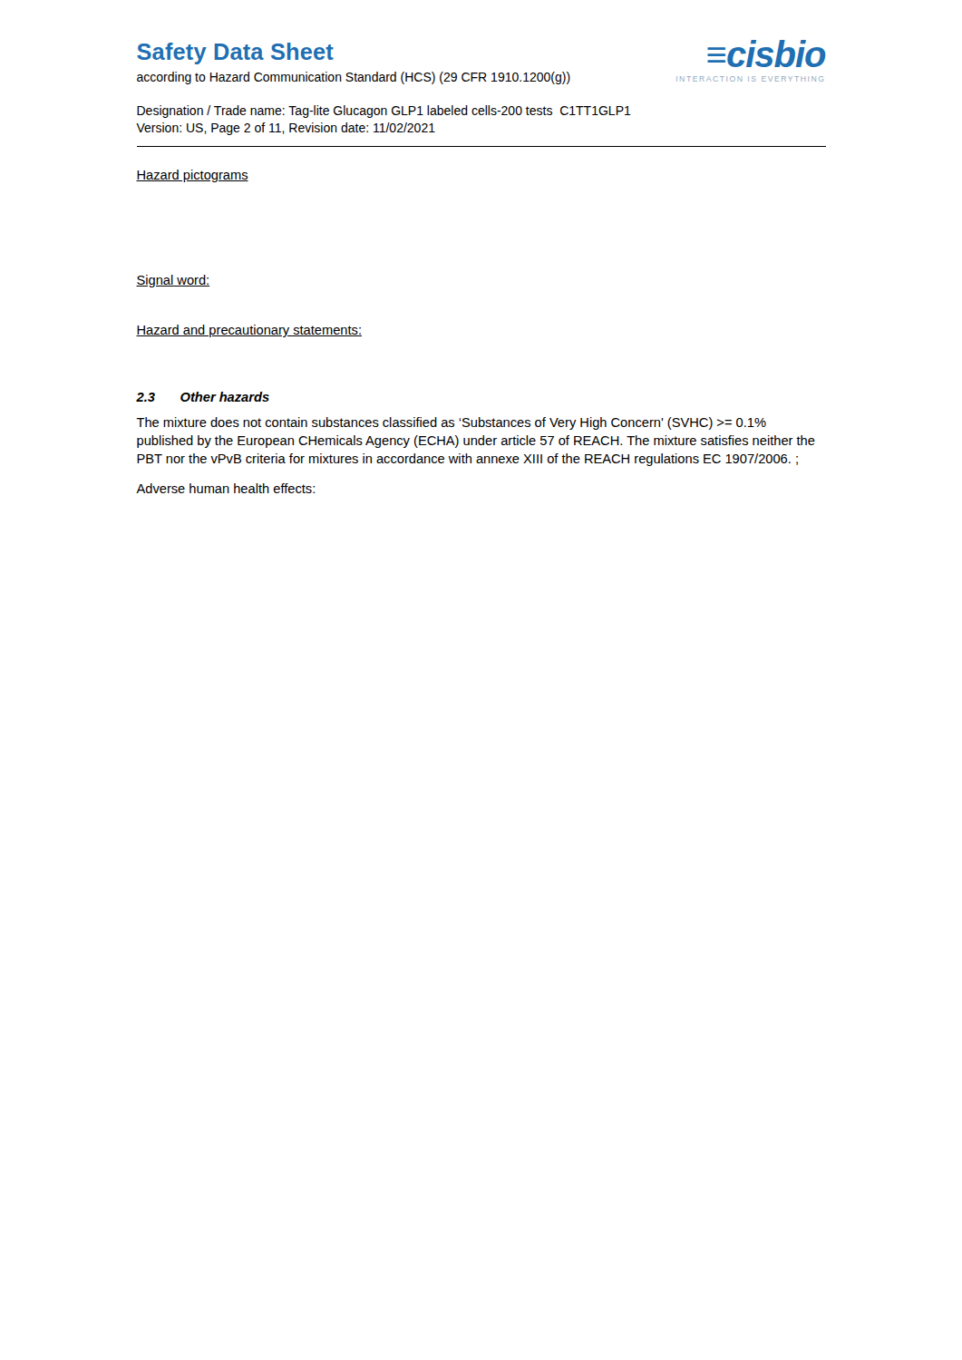≡cisbio
Interaction is everything
Safety Data Sheet
according to Hazard Communication Standard (HCS) (29 CFR 1910.1200(g))
Designation / Trade name: Tag-lite Glucagon GLP1 labeled cells-200 tests C1TT1GLP1
Version: US, Page 2 of 11, Revision date: 11/02/2021
Hazard pictograms
Signal word:
Hazard and precautionary statements:
2.3 Other hazards
The mixture does not contain substances classified as ‘Substances of Very High Concern' (SVHC) >= 0.1% published by the European CHemicals Agency (ECHA) under article 57 of REACH. The mixture satisfies neither the PBT nor the vPvB criteria for mixtures in accordance with annexe XIII of the REACH regulations EC 1907/2006. ;
Adverse human health effects: